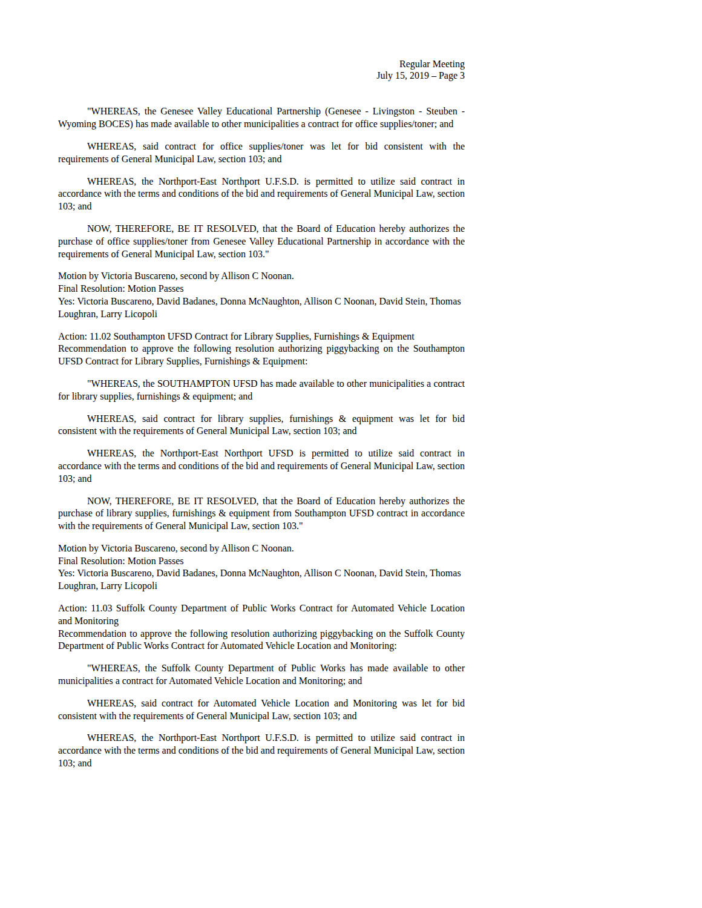Regular Meeting
July 15, 2019 – Page 3
"WHEREAS, the Genesee Valley Educational Partnership (Genesee - Livingston - Steuben - Wyoming BOCES) has made available to other municipalities a contract for office supplies/toner; and
WHEREAS, said contract for office supplies/toner was let for bid consistent with the requirements of General Municipal Law, section 103; and
WHEREAS, the Northport-East Northport U.F.S.D. is permitted to utilize said contract in accordance with the terms and conditions of the bid and requirements of General Municipal Law, section 103; and
NOW, THEREFORE, BE IT RESOLVED, that the Board of Education hereby authorizes the purchase of office supplies/toner from Genesee Valley Educational Partnership in accordance with the requirements of General Municipal Law, section 103."
Motion by Victoria Buscareno, second by Allison C Noonan.
Final Resolution: Motion Passes
Yes: Victoria Buscareno, David Badanes, Donna McNaughton, Allison C Noonan, David Stein, Thomas Loughran, Larry Licopoli
Action: 11.02 Southampton UFSD Contract for Library Supplies, Furnishings & Equipment
Recommendation to approve the following resolution authorizing piggybacking on the Southampton UFSD Contract for Library Supplies, Furnishings & Equipment:
"WHEREAS, the SOUTHAMPTON UFSD has made available to other municipalities a contract for library supplies, furnishings & equipment; and
WHEREAS, said contract for library supplies, furnishings & equipment was let for bid consistent with the requirements of General Municipal Law, section 103; and
WHEREAS, the Northport-East Northport UFSD is permitted to utilize said contract in accordance with the terms and conditions of the bid and requirements of General Municipal Law, section 103; and
NOW, THEREFORE, BE IT RESOLVED, that the Board of Education hereby authorizes the purchase of library supplies, furnishings & equipment from Southampton UFSD contract in accordance with the requirements of General Municipal Law, section 103."
Motion by Victoria Buscareno, second by Allison C Noonan.
Final Resolution: Motion Passes
Yes: Victoria Buscareno, David Badanes, Donna McNaughton, Allison C Noonan, David Stein, Thomas Loughran, Larry Licopoli
Action: 11.03 Suffolk County Department of Public Works Contract for Automated Vehicle Location and Monitoring
Recommendation to approve the following resolution authorizing piggybacking on the Suffolk County Department of Public Works Contract for Automated Vehicle Location and Monitoring:
"WHEREAS, the Suffolk County Department of Public Works has made available to other municipalities a contract for Automated Vehicle Location and Monitoring; and
WHEREAS, said contract for Automated Vehicle Location and Monitoring was let for bid consistent with the requirements of General Municipal Law, section 103; and
WHEREAS, the Northport-East Northport U.F.S.D. is permitted to utilize said contract in accordance with the terms and conditions of the bid and requirements of General Municipal Law, section 103; and